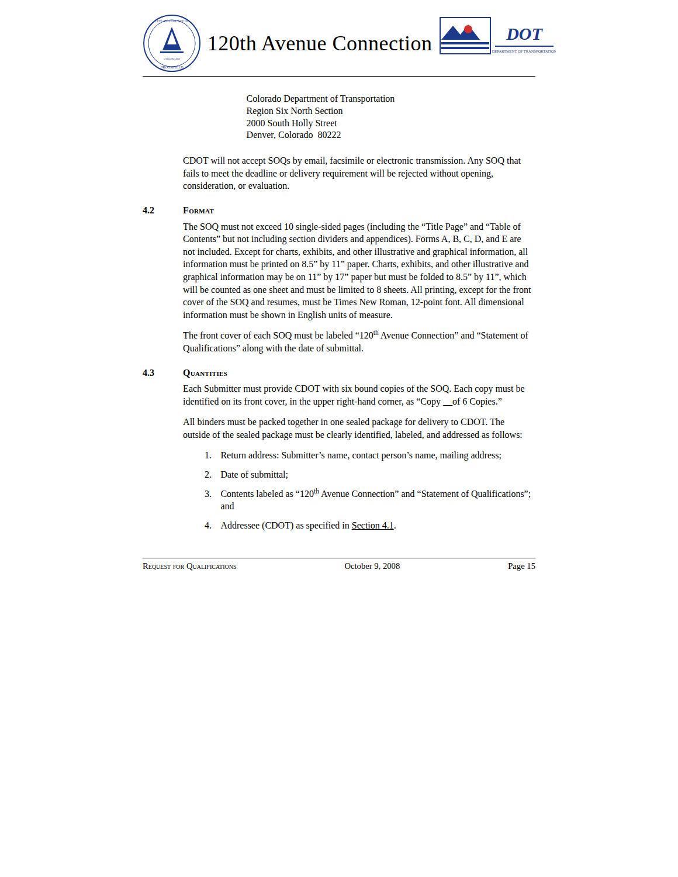CITY AND COUNTY OF BROOMFIELD COLORADO
120th Avenue Connection
DOT DEPARTMENT OF TRANSPORTATION
Colorado Department of Transportation
Region Six North Section
2000 South Holly Street
Denver, Colorado 80222
CDOT will not accept SOQs by email, facsimile or electronic transmission. Any SOQ that fails to meet the deadline or delivery requirement will be rejected without opening, consideration, or evaluation.
4.2
Format
The SOQ must not exceed 10 single-sided pages (including the “Title Page” and “Table of Contents” but not including section dividers and appendices). Forms A, B, C, D, and E are not included. Except for charts, exhibits, and other illustrative and graphical information, all information must be printed on 8.5” by 11” paper. Charts, exhibits, and other illustrative and graphical information may be on 11” by 17” paper but must be folded to 8.5” by 11”, which will be counted as one sheet and must be limited to 8 sheets. All printing, except for the front cover of the SOQ and resumes, must be Times New Roman, 12-point font. All dimensional information must be shown in English units of measure.
The front cover of each SOQ must be labeled “120th Avenue Connection” and “Statement of Qualifications” along with the date of submittal.
4.3
Quantities
Each Submitter must provide CDOT with six bound copies of the SOQ. Each copy must be identified on its front cover, in the upper right-hand corner, as “Copy __of 6 Copies.”
All binders must be packed together in one sealed package for delivery to CDOT. The outside of the sealed package must be clearly identified, labeled, and addressed as follows:
Return address: Submitter’s name, contact person’s name, mailing address;
Date of submittal;
Contents labeled as “120th Avenue Connection” and “Statement of Qualifications”; and
Addressee (CDOT) as specified in Section 4.1.
Request for Qualifications
October 9, 2008
Page 15